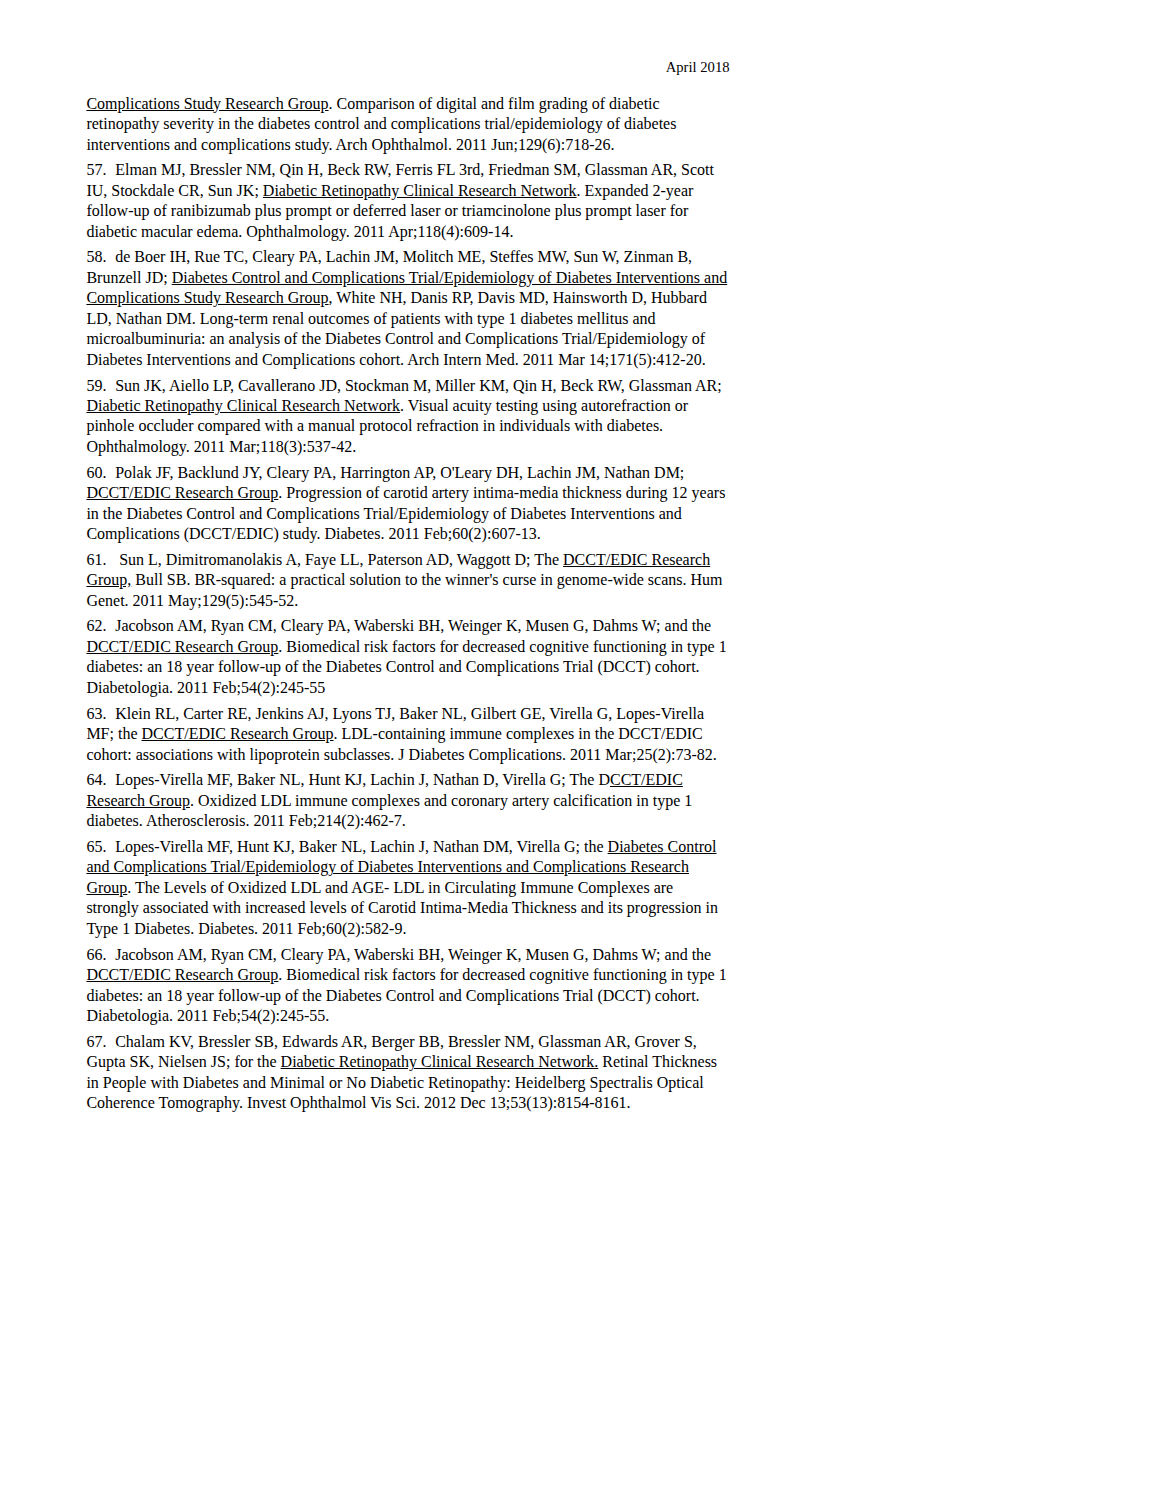April 2018
Complications Study Research Group. Comparison of digital and film grading of diabetic retinopathy severity in the diabetes control and complications trial/epidemiology of diabetes interventions and complications study. Arch Ophthalmol. 2011 Jun;129(6):718-26.
57. Elman MJ, Bressler NM, Qin H, Beck RW, Ferris FL 3rd, Friedman SM, Glassman AR, Scott IU, Stockdale CR, Sun JK; Diabetic Retinopathy Clinical Research Network. Expanded 2-year follow-up of ranibizumab plus prompt or deferred laser or triamcinolone plus prompt laser for diabetic macular edema. Ophthalmology. 2011 Apr;118(4):609-14.
58. de Boer IH, Rue TC, Cleary PA, Lachin JM, Molitch ME, Steffes MW, Sun W, Zinman B, Brunzell JD; Diabetes Control and Complications Trial/Epidemiology of Diabetes Interventions and Complications Study Research Group, White NH, Danis RP, Davis MD, Hainsworth D, Hubbard LD, Nathan DM. Long-term renal outcomes of patients with type 1 diabetes mellitus and microalbuminuria: an analysis of the Diabetes Control and Complications Trial/Epidemiology of Diabetes Interventions and Complications cohort. Arch Intern Med. 2011 Mar 14;171(5):412-20.
59. Sun JK, Aiello LP, Cavallerano JD, Stockman M, Miller KM, Qin H, Beck RW, Glassman AR; Diabetic Retinopathy Clinical Research Network. Visual acuity testing using autorefraction or pinhole occluder compared with a manual protocol refraction in individuals with diabetes. Ophthalmology. 2011 Mar;118(3):537-42.
60. Polak JF, Backlund JY, Cleary PA, Harrington AP, O'Leary DH, Lachin JM, Nathan DM; DCCT/EDIC Research Group. Progression of carotid artery intima-media thickness during 12 years in the Diabetes Control and Complications Trial/Epidemiology of Diabetes Interventions and Complications (DCCT/EDIC) study. Diabetes. 2011 Feb;60(2):607-13.
61. Sun L, Dimitromanolakis A, Faye LL, Paterson AD, Waggott D; The DCCT/EDIC Research Group, Bull SB. BR-squared: a practical solution to the winner's curse in genome-wide scans. Hum Genet. 2011 May;129(5):545-52.
62. Jacobson AM, Ryan CM, Cleary PA, Waberski BH, Weinger K, Musen G, Dahms W; and the DCCT/EDIC Research Group. Biomedical risk factors for decreased cognitive functioning in type 1 diabetes: an 18 year follow-up of the Diabetes Control and Complications Trial (DCCT) cohort. Diabetologia. 2011 Feb;54(2):245-55
63. Klein RL, Carter RE, Jenkins AJ, Lyons TJ, Baker NL, Gilbert GE, Virella G, Lopes-Virella MF; the DCCT/EDIC Research Group. LDL-containing immune complexes in the DCCT/EDIC cohort: associations with lipoprotein subclasses. J Diabetes Complications. 2011 Mar;25(2):73-82.
64. Lopes-Virella MF, Baker NL, Hunt KJ, Lachin J, Nathan D, Virella G; The DCCT/EDIC Research Group. Oxidized LDL immune complexes and coronary artery calcification in type 1 diabetes. Atherosclerosis. 2011 Feb;214(2):462-7.
65. Lopes-Virella MF, Hunt KJ, Baker NL, Lachin J, Nathan DM, Virella G; the Diabetes Control and Complications Trial/Epidemiology of Diabetes Interventions and Complications Research Group. The Levels of Oxidized LDL and AGE- LDL in Circulating Immune Complexes are strongly associated with increased levels of Carotid Intima-Media Thickness and its progression in Type 1 Diabetes. Diabetes. 2011 Feb;60(2):582-9.
66. Jacobson AM, Ryan CM, Cleary PA, Waberski BH, Weinger K, Musen G, Dahms W; and the DCCT/EDIC Research Group. Biomedical risk factors for decreased cognitive functioning in type 1 diabetes: an 18 year follow-up of the Diabetes Control and Complications Trial (DCCT) cohort. Diabetologia. 2011 Feb;54(2):245-55.
67. Chalam KV, Bressler SB, Edwards AR, Berger BB, Bressler NM, Glassman AR, Grover S, Gupta SK, Nielsen JS; for the Diabetic Retinopathy Clinical Research Network. Retinal Thickness in People with Diabetes and Minimal or No Diabetic Retinopathy: Heidelberg Spectralis Optical Coherence Tomography. Invest Ophthalmol Vis Sci. 2012 Dec 13;53(13):8154-8161.